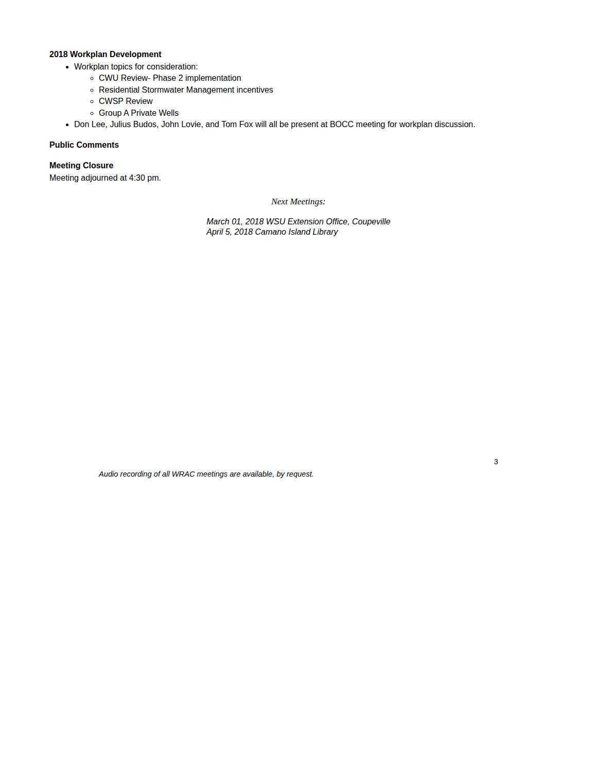2018 Workplan Development
Workplan topics for consideration:
CWU Review- Phase 2 implementation
Residential Stormwater Management incentives
CWSP Review
Group A Private Wells
Don Lee, Julius Budos, John Lovie, and Tom Fox will all be present at BOCC meeting for workplan discussion.
Public Comments
Meeting Closure
Meeting adjourned at 4:30 pm.
Next Meetings:
March 01, 2018 WSU Extension Office, Coupeville
April 5, 2018 Camano Island Library
3
Audio recording of all WRAC meetings are available, by request.